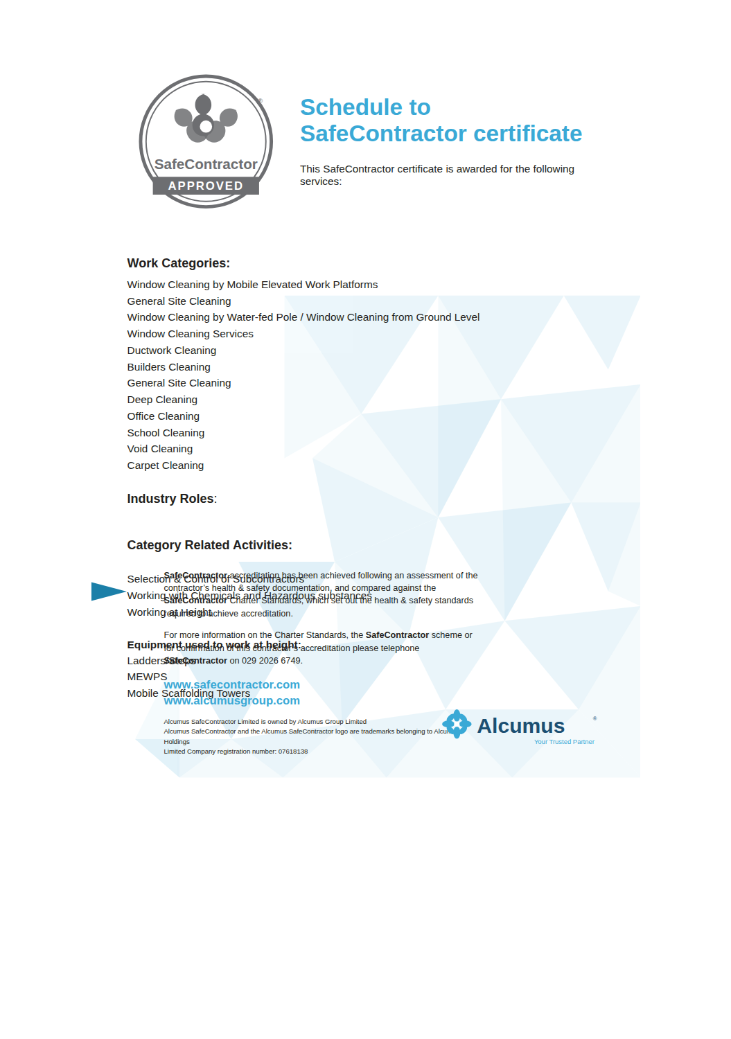SafeContractor APPROVED ®
Schedule to SafeContractor certificate
This SafeContractor certificate is awarded for the following services:
Work Categories:
Window Cleaning by Mobile Elevated Work Platforms
General Site Cleaning
Window Cleaning by Water-fed Pole / Window Cleaning from Ground Level
Window Cleaning Services
Ductwork Cleaning
Builders Cleaning
General Site Cleaning
Deep Cleaning
Office Cleaning
School Cleaning
Void Cleaning
Carpet Cleaning
Industry Roles:
Category Related Activities:
Selection & Control of Subcontractors
Working with Chemicals and Hazardous substances
Working at Height
Equipment used to work at height:
Ladders/Steps
MEWPS
Mobile Scaffolding Towers
SafeContractor accreditation has been achieved following an assessment of the contractor’s health & safety documentation, and compared against the SafeContractor Charter Standards, which set out the health & safety standards required to achieve accreditation.
For more information on the Charter Standards, the SafeContractor scheme or for confirmation of this contractor’s accreditation please telephone SafeContractor on 029 2026 6749.
www.safecontractor.com www.alcumusgroup.com
Alcumus SafeContractor Limited is owned by Alcumus Group Limited
Alcumus SafeContractor and the Alcumus SafeContractor logo are trademarks belonging to Alcumus Holdings
Limited Company registration number: 07618138
Alcumus ® Your Trusted Partner